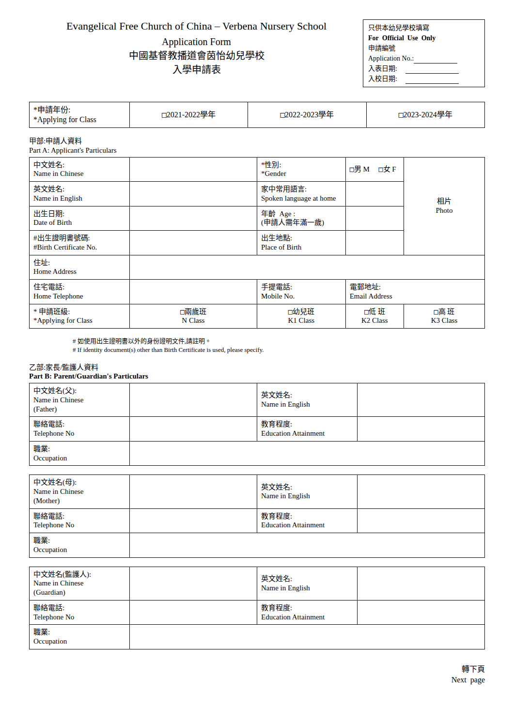只供本幼兒學校填寫
For Official Use Only
申請編號
Application No.:
入表日期:
入校日期:
Evangelical Free Church of China – Verbena Nursery School
Application Form
中國基督教播道會茵怡幼兒學校
入學申請表
| *申請年份: *Applying for Class | □ 2021-2022學年 | □ 2022-2023學年 | □ 2023-2024學年 |
甲部:申請人資料 Part A: Applicant's Particulars
| 中文姓名: Name in Chinese | | *性別: *Gender | □ 男 M □ 女 F | 相片 Photo |
| 英文姓名: Name in English | | 家中常用語言: Spoken language at home | |
| 出生日期: Date of Birth | | 年齡 Age : (申請人需年滿一歲) | |
| #出生證明書號碼: #Birth Certificate No. | | 出生地點: Place of Birth | |
| 住址: Home Address | |
| 住宅電話: Home Telephone | | 手提電話: Mobile No. | 電郵地址: Email Address |
| * 申請班級: *Applying for Class | □ 兩歲班 N Class | □ 幼兒班 K1 Class | □ 低 班 K2 Class | □ 高 班 K3 Class |
# 如使用出生證明書以外的身份證明文件,請註明。
# If identity document(s) other than Birth Certificate is used, please specify.
乙部:家長/監護人資料 Part B: Parent/Guardian's Particulars
| 中文姓名(父): Name in Chinese (Father) | | 英文姓名: Name in English | |
| 聯絡電話: Telephone No | | 教育程度: Education Attainment | |
| 職業: Occupation | |
| 中文姓名(母): Name in Chinese (Mother) | | 英文姓名: Name in English | |
| 聯絡電話: Telephone No | | 教育程度: Education Attainment | |
| 職業: Occupation | |
| 中文姓名(監護人): Name in Chinese (Guardian) | | 英文姓名: Name in English | |
| 聯絡電話: Telephone No | | 教育程度: Education Attainment | |
| 職業: Occupation | |
轉下頁
Next page